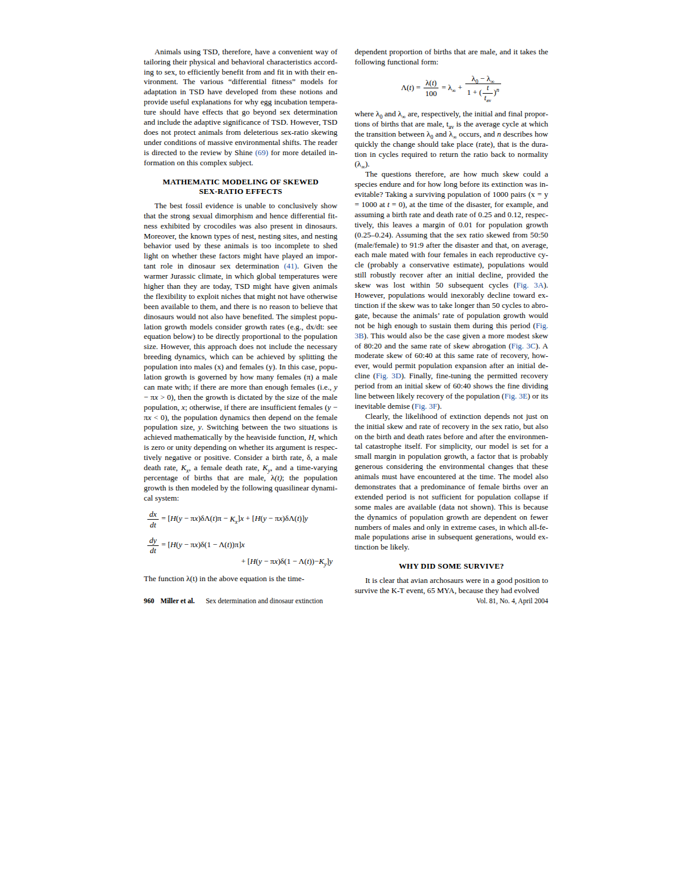Animals using TSD, therefore, have a convenient way of tailoring their physical and behavioral characteristics according to sex, to efficiently benefit from and fit in with their environment. The various “differential fitness” models for adaptation in TSD have developed from these notions and provide useful explanations for why egg incubation temperature should have effects that go beyond sex determination and include the adaptive significance of TSD. However, TSD does not protect animals from deleterious sex-ratio skewing under conditions of massive environmental shifts. The reader is directed to the review by Shine (69) for more detailed information on this complex subject.
Mathematic Modeling of Skewed
Sex-Ratio Effects
The best fossil evidence is unable to conclusively show that the strong sexual dimorphism and hence differential fitness exhibited by crocodiles was also present in dinosaurs. Moreover, the known types of nest, nesting sites, and nesting behavior used by these animals is too incomplete to shed light on whether these factors might have played an important role in dinosaur sex determination (41). Given the warmer Jurassic climate, in which global temperatures were higher than they are today, TSD might have given animals the flexibility to exploit niches that might not have otherwise been available to them, and there is no reason to believe that dinosaurs would not also have benefited. The simplest population growth models consider growth rates (e.g., dx/dt: see equation below) to be directly proportional to the population size. However, this approach does not include the necessary breeding dynamics, which can be achieved by splitting the population into males (x) and females (y). In this case, population growth is governed by how many females (π) a male can mate with; if there are more than enough females (i.e., y − πx > 0), then the growth is dictated by the size of the male population, x; otherwise, if there are insufficient females (y − πx < 0), the population dynamics then depend on the female population size, y. Switching between the two situations is achieved mathematically by the heaviside function, H, which is zero or unity depending on whether its argument is respectively negative or positive. Consider a birth rate, δ, a male death rate, Kx, a female death rate, Ky, and a time-varying percentage of births that are male, λ(t); the population growth is then modeled by the following quasilinear dynamical system:
dx dt = [H(y − πx)δΛ(t)π − Kx]x + [H(y − πx)δΛ(t)]y
dy dt = [H(y − πx)δ(1 − Λ(t))π]x
+ [H(y − πx)δ(1 − Λ(t))−Ky]y
The function λ(t) in the above equation is the time-
dependent proportion of births that are male, and it takes the following functional form:
Λ(t) = λ(t) 100 = λ∞ + λ0 − λ∞1 + (ttav)n
where λ0 and λ∞ are, respectively, the initial and final proportions of births that are male, tav is the average cycle at which the transition between λ0 and λ∞ occurs, and n describes how quickly the change should take place (rate), that is the duration in cycles required to return the ratio back to normality (λ∞).
The questions therefore, are how much skew could a species endure and for how long before its extinction was inevitable? Taking a surviving population of 1000 pairs (x = y = 1000 at t = 0), at the time of the disaster, for example, and assuming a birth rate and death rate of 0.25 and 0.12, respectively, this leaves a margin of 0.01 for population growth (0.25–0.24). Assuming that the sex ratio skewed from 50:50 (male/female) to 91:9 after the disaster and that, on average, each male mated with four females in each reproductive cycle (probably a conservative estimate), populations would still robustly recover after an initial decline, provided the skew was lost within 50 subsequent cycles (Fig. 3A). However, populations would inexorably decline toward extinction if the skew was to take longer than 50 cycles to abrogate, because the animals’ rate of population growth would not be high enough to sustain them during this period (Fig. 3B). This would also be the case given a more modest skew of 80:20 and the same rate of skew abrogation (Fig. 3C). A moderate skew of 60:40 at this same rate of recovery, however, would permit population expansion after an initial decline (Fig. 3D). Finally, fine-tuning the permitted recovery period from an initial skew of 60:40 shows the fine dividing line between likely recovery of the population (Fig. 3E) or its inevitable demise (Fig. 3F).
Clearly, the likelihood of extinction depends not just on the initial skew and rate of recovery in the sex ratio, but also on the birth and death rates before and after the environmental catastrophe itself. For simplicity, our model is set for a small margin in population growth, a factor that is probably generous considering the environmental changes that these animals must have encountered at the time. The model also demonstrates that a predominance of female births over an extended period is not sufficient for population collapse if some males are available (data not shown). This is because the dynamics of population growth are dependent on fewer numbers of males and only in extreme cases, in which all-female populations arise in subsequent generations, would extinction be likely.
Why Did Some Survive?
It is clear that avian archosaurs were in a good position to survive the K-T event, 65 MYA, because they had evolved
960 Miller et al. Sex determination and dinosaur extinction
Vol. 81, No. 4, April 2004